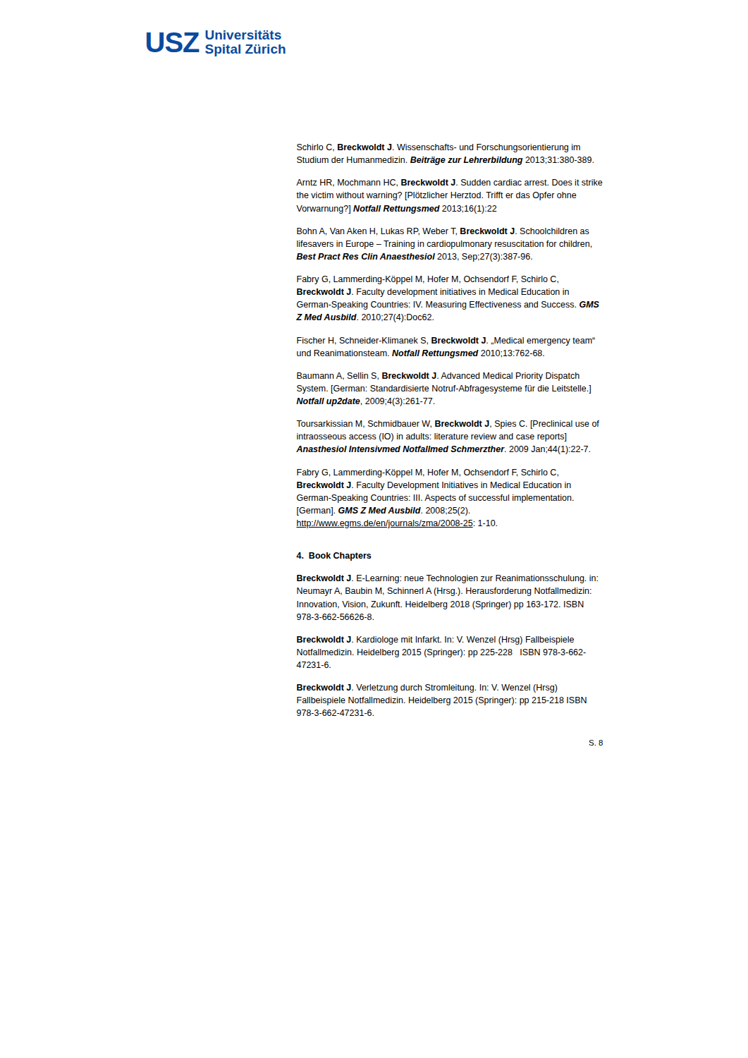USZ Universitäts
Spital Zürich
Schirlo C, Breckwoldt J. Wissenschafts- und Forschungsorientierung im Studium der Humanmedizin. Beiträge zur Lehrerbildung 2013;31:380-389.
Arntz HR, Mochmann HC, Breckwoldt J. Sudden cardiac arrest. Does it strike the victim without warning? [Plötzlicher Herztod. Trifft er das Opfer ohne Vorwarnung?] Notfall Rettungsmed 2013;16(1):22
Bohn A, Van Aken H, Lukas RP, Weber T, Breckwoldt J. Schoolchildren as lifesavers in Europe – Training in cardiopulmonary resuscitation for children, Best Pract Res Clin Anaesthesiol 2013, Sep;27(3):387-96.
Fabry G, Lammerding-Köppel M, Hofer M, Ochsendorf F, Schirlo C, Breckwoldt J. Faculty development initiatives in Medical Education in German-Speaking Countries: IV. Measuring Effectiveness and Success. GMS Z Med Ausbild. 2010;27(4):Doc62.
Fischer H, Schneider-Klimanek S, Breckwoldt J. „Medical emergency team“ und Reanimationsteam. Notfall Rettungsmed 2010;13:762-68.
Baumann A, Sellin S, Breckwoldt J. Advanced Medical Priority Dispatch System. [German: Standardisierte Notruf-Abfragesysteme für die Leitstelle.] Notfall up2date, 2009;4(3):261-77.
Toursarkissian M, Schmidbauer W, Breckwoldt J, Spies C. [Preclinical use of intraosseous access (IO) in adults: literature review and case reports] Anasthesiol Intensivmed Notfallmed Schmerzther. 2009 Jan;44(1):22-7.
Fabry G, Lammerding-Köppel M, Hofer M, Ochsendorf F, Schirlo C, Breckwoldt J. Faculty Development Initiatives in Medical Education in German-Speaking Countries: III. Aspects of successful implementation. [German]. GMS Z Med Ausbild. 2008;25(2). http://www.egms.de/en/journals/zma/2008-25: 1-10.
4. Book Chapters
Breckwoldt J. E-Learning: neue Technologien zur Reanimationsschulung. in: Neumayr A, Baubin M, Schinnerl A (Hrsg.). Herausforderung Notfallmedizin: Innovation, Vision, Zukunft. Heidelberg 2018 (Springer) pp 163-172. ISBN 978-3-662-56626-8.
Breckwoldt J. Kardiologe mit Infarkt. In: V. Wenzel (Hrsg) Fallbeispiele Notfallmedizin. Heidelberg 2015 (Springer): pp 225-228 ISBN 978-3-662-47231-6.
Breckwoldt J. Verletzung durch Stromleitung. In: V. Wenzel (Hrsg) Fallbeispiele Notfallmedizin. Heidelberg 2015 (Springer): pp 215-218 ISBN 978-3-662-47231-6.
S. 8